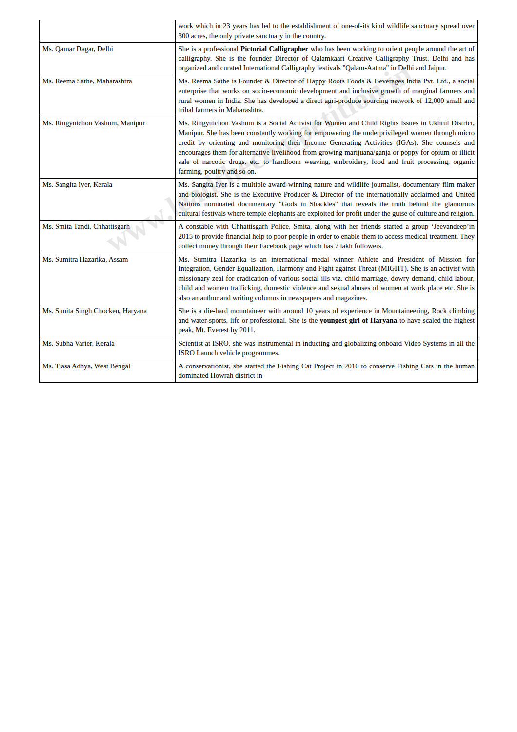www.leadthecompetition.in
| | work which in 23 years has led to the establishment of one-of-its kind wildlife sanctuary spread over 300 acres, the only private sanctuary in the country. |
| Ms. Qamar Dagar, Delhi | She is a professional Pictorial Calligrapher who has been working to orient people around the art of calligraphy. She is the founder Director of Qalamkaari Creative Calligraphy Trust, Delhi and has organized and curated International Calligraphy festivals "Qalam-Aatma" in Delhi and Jaipur. |
| Ms. Reema Sathe, Maharashtra | Ms. Reema Sathe is Founder & Director of Happy Roots Foods & Beverages India Pvt. Ltd., a social enterprise that works on socio-economic development and inclusive growth of marginal farmers and rural women in India. She has developed a direct agri-produce sourcing network of 12,000 small and tribal farmers in Maharashtra. |
| Ms. Ringyuichon Vashum, Manipur | Ms. Ringyuichon Vashum is a Social Activist for Women and Child Rights Issues in Ukhrul District, Manipur. She has been constantly working for empowering the underprivileged women through micro credit by orienting and monitoring their Income Generating Activities (IGAs). She counsels and encourages them for alternative livelihood from growing marijuana/ganja or poppy for opium or illicit sale of narcotic drugs, etc. to handloom weaving, embroidery, food and fruit processing, organic farming, poultry and so on. |
| Ms. Sangita Iyer, Kerala | Ms. Sangita Iyer is a multiple award-winning nature and wildlife journalist, documentary film maker and biologist. She is the Executive Producer & Director of the internationally acclaimed and United Nations nominated documentary "Gods in Shackles" that reveals the truth behind the glamorous cultural festivals where temple elephants are exploited for profit under the guise of culture and religion. |
| Ms. Smita Tandi, Chhattisgarh | A constable with Chhattisgarh Police, Smita, along with her friends started a group ‘Jeevandeep’in 2015 to provide financial help to poor people in order to enable them to access medical treatment. They collect money through their Facebook page which has 7 lakh followers. |
| Ms. Sumitra Hazarika, Assam | Ms. Sumitra Hazarika is an international medal winner Athlete and President of Mission for Integration, Gender Equalization, Harmony and Fight against Threat (MIGHT). She is an activist with missionary zeal for eradication of various social ills viz. child marriage, dowry demand, child labour, child and women trafficking, domestic violence and sexual abuses of women at work place etc. She is also an author and writing columns in newspapers and magazines. |
| Ms. Sunita Singh Chocken, Haryana | She is a die-hard mountaineer with around 10 years of experience in Mountaineering, Rock climbing and water-sports. life or professional. She is the youngest girl of Haryana to have scaled the highest peak, Mt. Everest by 2011. |
| Ms. Subha Varier, Kerala | Scientist at ISRO, she was instrumental in inducting and globalizing onboard Video Systems in all the ISRO Launch vehicle programmes. |
| Ms. Tiasa Adhya, West Bengal | A conservationist, she started the Fishing Cat Project in 2010 to conserve Fishing Cats in the human dominated Howrah district in |